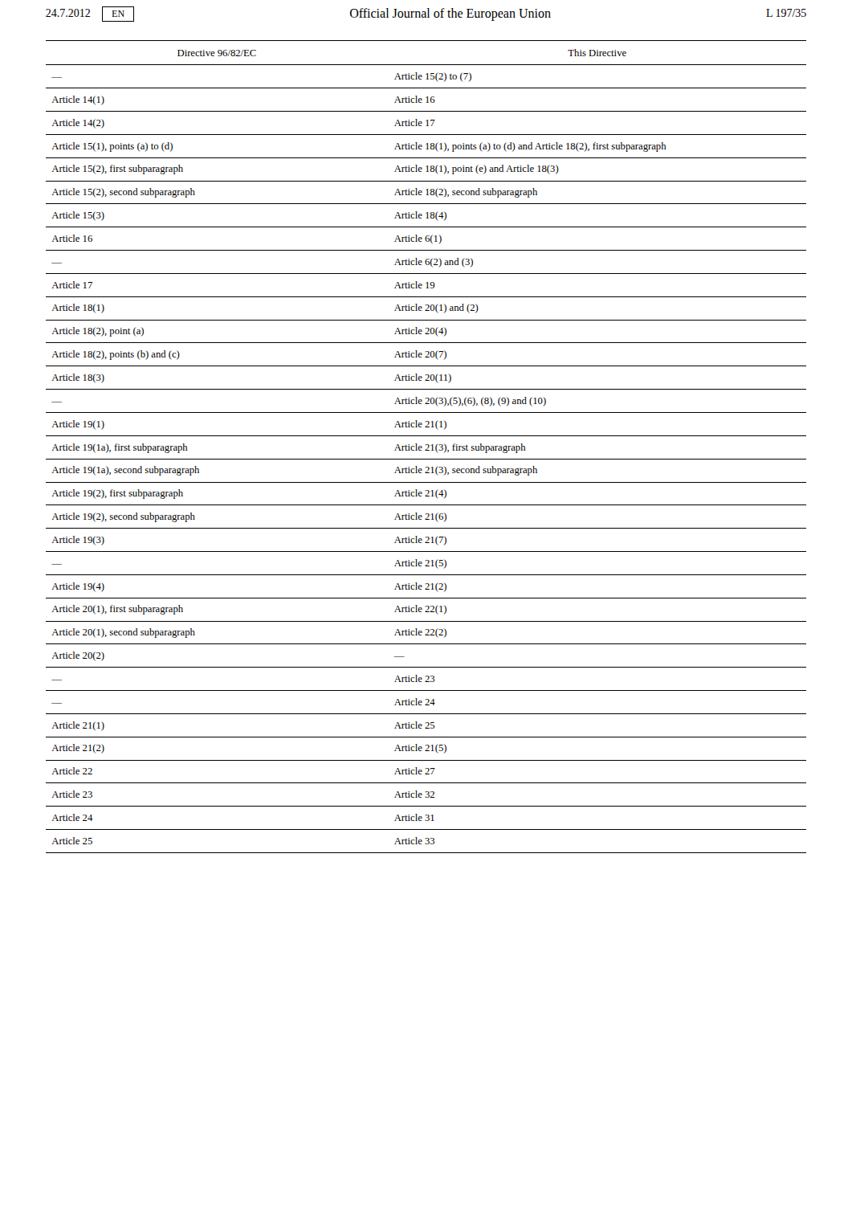24.7.2012 EN
Official Journal of the European Union
L 197/35
| Directive 96/82/EC | This Directive |
| --- | --- |
| — | Article 15(2) to (7) |
| Article 14(1) | Article 16 |
| Article 14(2) | Article 17 |
| Article 15(1), points (a) to (d) | Article 18(1), points (a) to (d) and Article 18(2), first subparagraph |
| Article 15(2), first subparagraph | Article 18(1), point (e) and Article 18(3) |
| Article 15(2), second subparagraph | Article 18(2), second subparagraph |
| Article 15(3) | Article 18(4) |
| Article 16 | Article 6(1) |
| — | Article 6(2) and (3) |
| Article 17 | Article 19 |
| Article 18(1) | Article 20(1) and (2) |
| Article 18(2), point (a) | Article 20(4) |
| Article 18(2), points (b) and (c) | Article 20(7) |
| Article 18(3) | Article 20(11) |
| — | Article 20(3),(5),(6), (8), (9) and (10) |
| Article 19(1) | Article 21(1) |
| Article 19(1a), first subparagraph | Article 21(3), first subparagraph |
| Article 19(1a), second subparagraph | Article 21(3), second subparagraph |
| Article 19(2), first subparagraph | Article 21(4) |
| Article 19(2), second subparagraph | Article 21(6) |
| Article 19(3) | Article 21(7) |
| — | Article 21(5) |
| Article 19(4) | Article 21(2) |
| Article 20(1), first subparagraph | Article 22(1) |
| Article 20(1), second subparagraph | Article 22(2) |
| Article 20(2) | — |
| — | Article 23 |
| — | Article 24 |
| Article 21(1) | Article 25 |
| Article 21(2) | Article 21(5) |
| Article 22 | Article 27 |
| Article 23 | Article 32 |
| Article 24 | Article 31 |
| Article 25 | Article 33 |